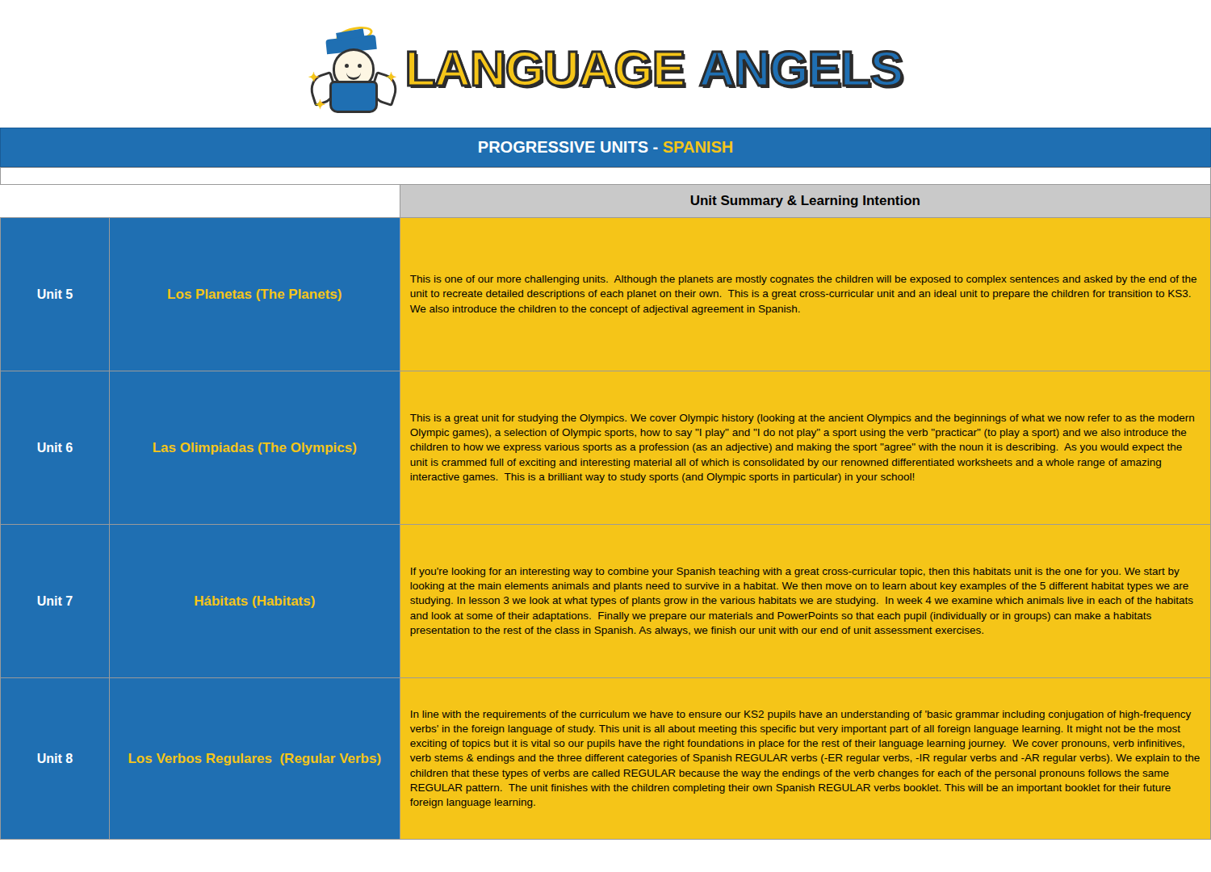✦ ✦ ✦ LANGUAGE ANGELS
PROGRESSIVE UNITS - SPANISH
| | | Unit Summary & Learning Intention |
| Unit 5 | Los Planetas (The Planets) | This is one of our more challenging units. Although the planets are mostly cognates the children will be exposed to complex sentences and asked by the end of the unit to recreate detailed descriptions of each planet on their own. This is a great cross-curricular unit and an ideal unit to prepare the children for transition to KS3. We also introduce the children to the concept of adjectival agreement in Spanish. |
| Unit 6 | Las Olimpiadas (The Olympics) | This is a great unit for studying the Olympics. We cover Olympic history (looking at the ancient Olympics and the beginnings of what we now refer to as the modern Olympic games), a selection of Olympic sports, how to say "I play" and "I do not play" a sport using the verb "practicar" (to play a sport) and we also introduce the children to how we express various sports as a profession (as an adjective) and making the sport "agree" with the noun it is describing. As you would expect the unit is crammed full of exciting and interesting material all of which is consolidated by our renowned differentiated worksheets and a whole range of amazing interactive games. This is a brilliant way to study sports (and Olympic sports in particular) in your school! |
| Unit 7 | Hábitats (Habitats) | If you're looking for an interesting way to combine your Spanish teaching with a great cross-curricular topic, then this habitats unit is the one for you. We start by looking at the main elements animals and plants need to survive in a habitat. We then move on to learn about key examples of the 5 different habitat types we are studying. In lesson 3 we look at what types of plants grow in the various habitats we are studying. In week 4 we examine which animals live in each of the habitats and look at some of their adaptations. Finally we prepare our materials and PowerPoints so that each pupil (individually or in groups) can make a habitats presentation to the rest of the class in Spanish. As always, we finish our unit with our end of unit assessment exercises. |
| Unit 8 | Los Verbos Regulares (Regular Verbs) | In line with the requirements of the curriculum we have to ensure our KS2 pupils have an understanding of 'basic grammar including conjugation of high-frequency verbs' in the foreign language of study. This unit is all about meeting this specific but very important part of all foreign language learning. It might not be the most exciting of topics but it is vital so our pupils have the right foundations in place for the rest of their language learning journey. We cover pronouns, verb infinitives, verb stems & endings and the three different categories of Spanish REGULAR verbs (-ER regular verbs, -IR regular verbs and -AR regular verbs). We explain to the children that these types of verbs are called REGULAR because the way the endings of the verb changes for each of the personal pronouns follows the same REGULAR pattern. The unit finishes with the children completing their own Spanish REGULAR verbs booklet. This will be an important booklet for their future foreign language learning. |